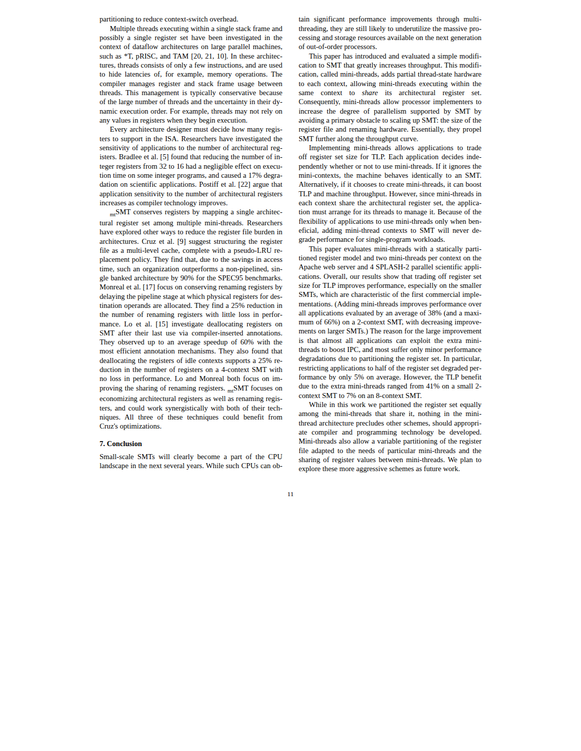partitioning to reduce context-switch overhead.
Multiple threads executing within a single stack frame and possibly a single register set have been investigated in the context of dataflow architectures on large parallel machines, such as *T, pRISC, and TAM [20, 21, 10]. In these architectures, threads consists of only a few instructions, and are used to hide latencies of, for example, memory operations. The compiler manages register and stack frame usage between threads. This management is typically conservative because of the large number of threads and the uncertainty in their dynamic execution order. For example, threads may not rely on any values in registers when they begin execution.
Every architecture designer must decide how many registers to support in the ISA. Researchers have investigated the sensitivity of applications to the number of architectural registers. Bradlee et al. [5] found that reducing the number of integer registers from 32 to 16 had a negligible effect on execution time on some integer programs, and caused a 17% degradation on scientific applications. Postiff et al. [22] argue that application sensitivity to the number of architectural registers increases as compiler technology improves.
mt SMT conserves registers by mapping a single architectural register set among multiple mini-threads. Researchers have explored other ways to reduce the register file burden in architectures. Cruz et al. [9] suggest structuring the register file as a multi-level cache, complete with a pseudo-LRU replacement policy. They find that, due to the savings in access time, such an organization outperforms a non-pipelined, single banked architecture by 90% for the SPEC95 benchmarks. Monreal et al. [17] focus on conserving renaming registers by delaying the pipeline stage at which physical registers for destination operands are allocated. They find a 25% reduction in the number of renaming registers with little loss in performance. Lo et al. [15] investigate deallocating registers on SMT after their last use via compiler-inserted annotations. They observed up to an average speedup of 60% with the most efficient annotation mechanisms. They also found that deallocating the registers of idle contexts supports a 25% reduction in the number of registers on a 4-context SMT with no loss in performance. Lo and Monreal both focus on improving the sharing of renaming registers. mt SMT focuses on economizing architectural registers as well as renaming registers, and could work synergistically with both of their techniques. All three of these techniques could benefit from Cruz's optimizations.
7. Conclusion
Small-scale SMTs will clearly become a part of the CPU landscape in the next several years. While such CPUs can obtain significant performance improvements through multithreading, they are still likely to underutilize the massive processing and storage resources available on the next generation of out-of-order processors.
This paper has introduced and evaluated a simple modification to SMT that greatly increases throughput. This modification, called mini-threads, adds partial thread-state hardware to each context, allowing mini-threads executing within the same context to share its architectural register set. Consequently, mini-threads allow processor implementers to increase the degree of parallelism supported by SMT by avoiding a primary obstacle to scaling up SMT: the size of the register file and renaming hardware. Essentially, they propel SMT further along the throughput curve.
Implementing mini-threads allows applications to trade off register set size for TLP. Each application decides independently whether or not to use mini-threads. If it ignores the mini-contexts, the machine behaves identically to an SMT. Alternatively, if it chooses to create mini-threads, it can boost TLP and machine throughput. However, since mini-threads in each context share the architectural register set, the application must arrange for its threads to manage it. Because of the flexibility of applications to use mini-threads only when beneficial, adding mini-thread contexts to SMT will never degrade performance for single-program workloads.
This paper evaluates mini-threads with a statically partitioned register model and two mini-threads per context on the Apache web server and 4 SPLASH-2 parallel scientific applications. Overall, our results show that trading off register set size for TLP improves performance, especially on the smaller SMTs, which are characteristic of the first commercial implementations. (Adding mini-threads improves performance over all applications evaluated by an average of 38% (and a maximum of 66%) on a 2-context SMT, with decreasing improvements on larger SMTs.) The reason for the large improvement is that almost all applications can exploit the extra mini-threads to boost IPC, and most suffer only minor performance degradations due to partitioning the register set. In particular, restricting applications to half of the register set degraded performance by only 5% on average. However, the TLP benefit due to the extra mini-threads ranged from 41% on a small 2-context SMT to 7% on an 8-context SMT.
While in this work we partitioned the register set equally among the mini-threads that share it, nothing in the mini-thread architecture precludes other schemes, should appropriate compiler and programming technology be developed. Mini-threads also allow a variable partitioning of the register file adapted to the needs of particular mini-threads and the sharing of register values between mini-threads. We plan to explore these more aggressive schemes as future work.
11